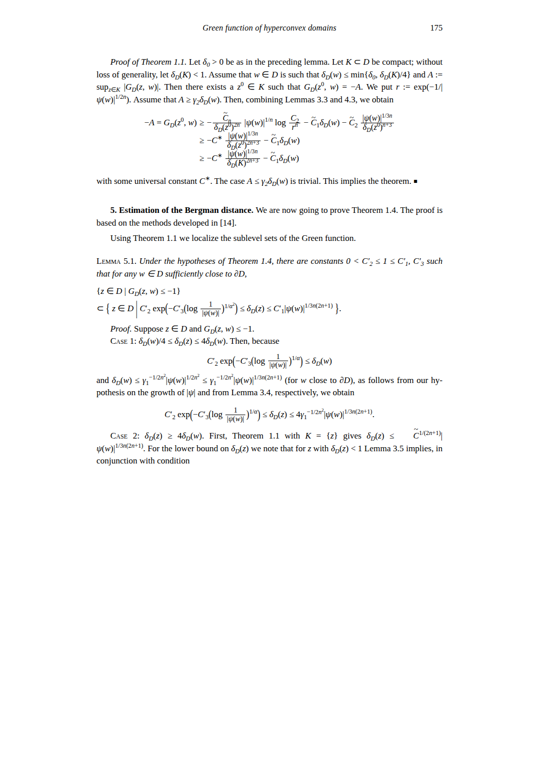Green function of hyperconvex domains 175
Proof of Theorem 1.1. Let δ0 > 0 be as in the preceding lemma. Let K ⊂ D be compact; without loss of generality, let δD(K) < 1. Assume that w ∈ D is such that δD(w) ≤ min{δ0, δD(K)/4} and A := supz∈K |GD(z, w)|. Then there exists a z0 ∈ K such that GD(z0, w) = −A. We put r := exp(−1/|ψ(w)|1/2n). Assume that A ≥ γ2δD(w). Then, combining Lemmas 3.3 and 4.3, we obtain
−A = GD(z0, w)
≥
−~Cn δD(z0)2n |ψ(w)|1/n log C2 rn − ~C1δD(w) − ~C2 |ψ(w)|1/3n δD(z0)n+3
≥
−C∗ |ψ(w)|1/3n δD(z0)2n+3 − ~C1δD(w)
≥
−C∗ |ψ(w)|1/3n δD(K)2n+3 − ~C1δD(w)
with some universal constant C∗. The case A ≤ γ2δD(w) is trivial. This implies the theorem.
5. Estimation of the Bergman distance. We are now going to prove Theorem 1.4. The proof is based on the methods developed in [14].
Using Theorem 1.1 we localize the sublevel sets of the Green function.
Lemma 5.1. Under the hypotheses of Theorem 1.4, there are constants 0 < C′2 ≤ 1 ≤ C′1, C′3 such that for any w ∈ D sufficiently close to ∂D,
{z ∈ D | GD(z, w) ≤ −1}
⊂ { z ∈ D | C′2 exp(−C′3(log 1|ψ(w)|)1/α2) ≤ δD(z) ≤ C′1|ψ(w)|1/3n(2n+1) }.
Proof. Suppose z ∈ D and GD(z, w) ≤ −1.
Case 1: δD(w)/4 ≤ δD(z) ≤ 4δD(w). Then, because
C′2 exp(−C′3(log 1|ψ(w)|)1/α) ≤ δD(w)
and δD(w) ≤ γ1−1/2n2|ψ(w)|1/2n2 ≤ γ1−1/2n2|ψ(w)|1/3n(2n+1) (for w close to ∂D), as follows from our hypothesis on the growth of |ψ| and from Lemma 3.4, respectively, we obtain
C′2 exp(−C′3(log 1|ψ(w)|)1/α) ≤ δD(z) ≤ 4γ1−1/2n2|ψ(w)|1/3n(2n+1).
Case 2: δD(z) ≥ 4δD(w). First, Theorem 1.1 with K = {z} gives δD(z) ≤ ~C1/(2n+1)|ψ(w)|1/3n(2n+1). For the lower bound on δD(z) we note that for z with δD(z) < 1 Lemma 3.5 implies, in conjunction with condition